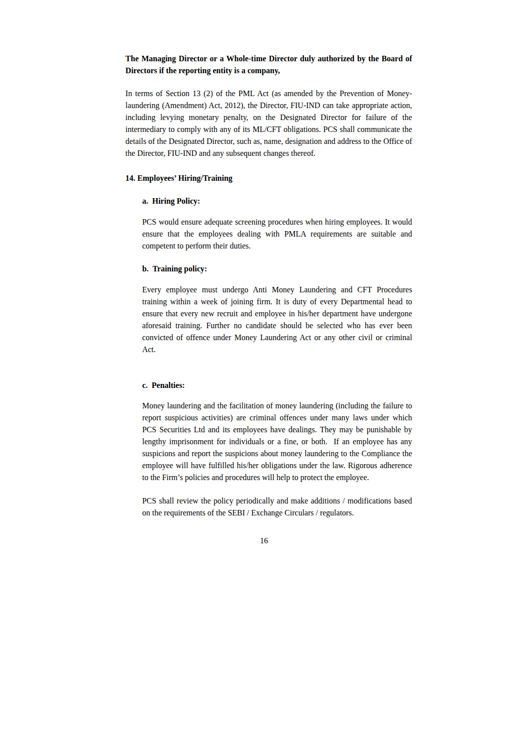The Managing Director or a Whole-time Director duly authorized by the Board of Directors if the reporting entity is a company,
In terms of Section 13 (2) of the PML Act (as amended by the Prevention of Money-laundering (Amendment) Act, 2012), the Director, FIU-IND can take appropriate action, including levying monetary penalty, on the Designated Director for failure of the intermediary to comply with any of its ML/CFT obligations. PCS shall communicate the details of the Designated Director, such as, name, designation and address to the Office of the Director, FIU-IND and any subsequent changes thereof.
14. Employees’ Hiring/Training
a. Hiring Policy:
PCS would ensure adequate screening procedures when hiring employees. It would ensure that the employees dealing with PMLA requirements are suitable and competent to perform their duties.
b. Training policy:
Every employee must undergo Anti Money Laundering and CFT Procedures training within a week of joining firm. It is duty of every Departmental head to ensure that every new recruit and employee in his/her department have undergone aforesaid training. Further no candidate should be selected who has ever been convicted of offence under Money Laundering Act or any other civil or criminal Act.
c. Penalties:
Money laundering and the facilitation of money laundering (including the failure to report suspicious activities) are criminal offences under many laws under which PCS Securities Ltd and its employees have dealings. They may be punishable by lengthy imprisonment for individuals or a fine, or both. If an employee has any suspicions and report the suspicions about money laundering to the Compliance the employee will have fulfilled his/her obligations under the law. Rigorous adherence to the Firm’s policies and procedures will help to protect the employee.
PCS shall review the policy periodically and make additions / modifications based on the requirements of the SEBI / Exchange Circulars / regulators.
16